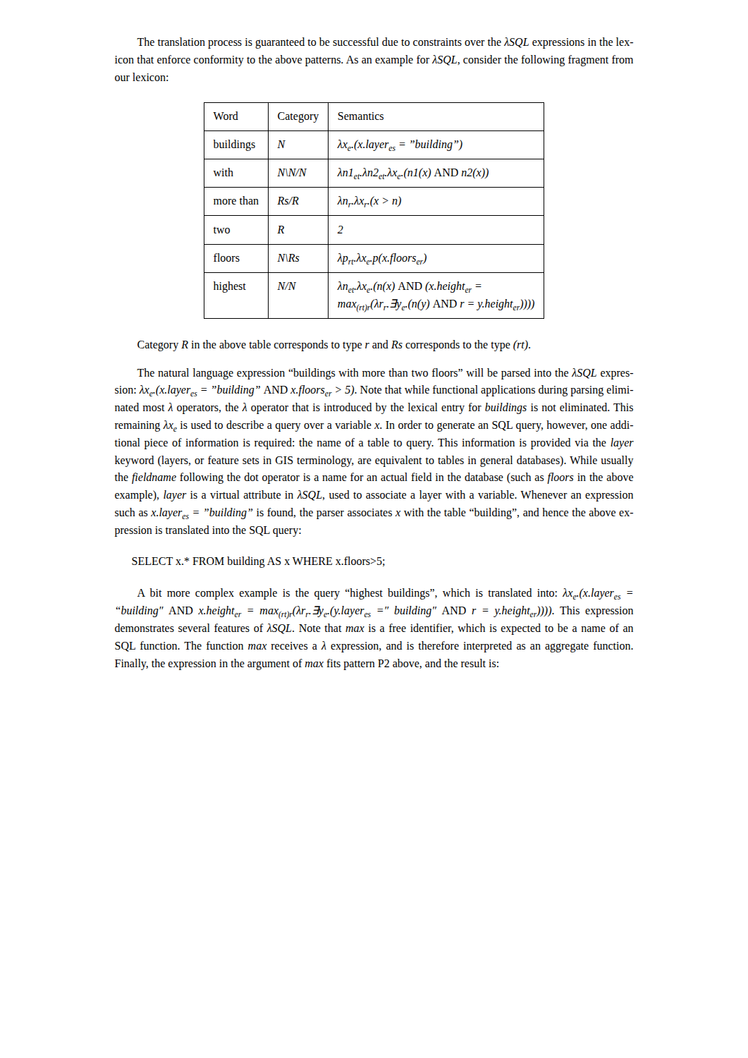The translation process is guaranteed to be successful due to constraints over the λSQL expressions in the lexicon that enforce conformity to the above patterns. As an example for λSQL, consider the following fragment from our lexicon:
| Word | Category | Semantics |
| --- | --- | --- |
| buildings | N | λx e .(x.layer es = ”building”) |
| with | N\N/N | λn1 et .λn2 et .λx e .(n1(x) AND n2(x)) |
| more than | Rs/R | λn r .λx r .(x > n) |
| two | R | 2 |
| floors | N\Rs | λp rt .λx e .p(x.floors er ) |
| highest | N/N | λn et .λx e .(n(x) AND (x.height er = max (rt)r (λr r .∃y e .(n(y) AND r = y.height er )))) |
Category R in the above table corresponds to type r and Rs corresponds to the type (rt).
The natural language expression “buildings with more than two floors” will be parsed into the λSQL expression: λxe.(x.layeres = ”building” AND x.floorser > 5). Note that while functional applications during parsing eliminated most λ operators, the λ operator that is introduced by the lexical entry for buildings is not eliminated. This remaining λxe is used to describe a query over a variable x. In order to generate an SQL query, however, one additional piece of information is required: the name of a table to query. This information is provided via the layer keyword (layers, or feature sets in GIS terminology, are equivalent to tables in general databases). While usually the fieldname following the dot operator is a name for an actual field in the database (such as floors in the above example), layer is a virtual attribute in λSQL, used to associate a layer with a variable. Whenever an expression such as x.layeres = ”building” is found, the parser associates x with the table “building”, and hence the above expression is translated into the SQL query:
SELECT x.* FROM building AS x WHERE x.floors>5;
A bit more complex example is the query “highest buildings”, which is translated into: λxe.(x.layeres = “building″ AND x.heighter = max(rt)r(λrr.∃ye.(y.layeres =″ building″ AND r = y.heighter)))). This expression demonstrates several features of λSQL. Note that max is a free identifier, which is expected to be a name of an SQL function. The function max receives a λ expression, and is therefore interpreted as an aggregate function. Finally, the expression in the argument of max fits pattern P2 above, and the result is: